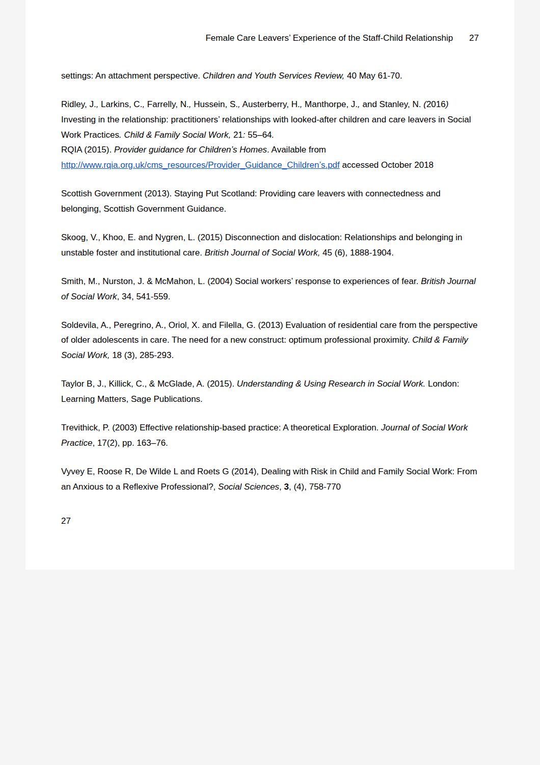Female Care Leavers’ Experience of the Staff-Child Relationship 27
settings: An attachment perspective. Children and Youth Services Review, 40 May 61-70.
Ridley, J., Larkins, C., Farrelly, N., Hussein, S., Austerberry, H., Manthorpe, J., and Stanley, N. (2016) Investing in the relationship: practitioners’ relationships with looked-after children and care leavers in Social Work Practices. Child & Family Social Work, 21: 55–64.
RQIA (2015). Provider guidance for Children’s Homes. Available from http://www.rqia.org.uk/cms_resources/Provider_Guidance_Children’s.pdf accessed October 2018
Scottish Government (2013). Staying Put Scotland: Providing care leavers with connectedness and belonging, Scottish Government Guidance.
Skoog, V., Khoo, E. and Nygren, L. (2015) Disconnection and dislocation: Relationships and belonging in unstable foster and institutional care. British Journal of Social Work, 45 (6), 1888-1904.
Smith, M., Nurston, J. & McMahon, L. (2004) Social workers’ response to experiences of fear. British Journal of Social Work, 34, 541-559.
Soldevila, A., Peregrino, A., Oriol, X. and Filella, G. (2013) Evaluation of residential care from the perspective of older adolescents in care. The need for a new construct: optimum professional proximity. Child & Family Social Work, 18 (3), 285-293.
Taylor B, J., Killick, C., & McGlade, A. (2015). Understanding & Using Research in Social Work. London: Learning Matters, Sage Publications.
Trevithick, P. (2003) Effective relationship-based practice: A theoretical Exploration. Journal of Social Work Practice, 17(2), pp. 163–76.
Vyvey E, Roose R, De Wilde L and Roets G (2014), Dealing with Risk in Child and Family Social Work: From an Anxious to a Reflexive Professional?, Social Sciences, 3, (4), 758-770
27